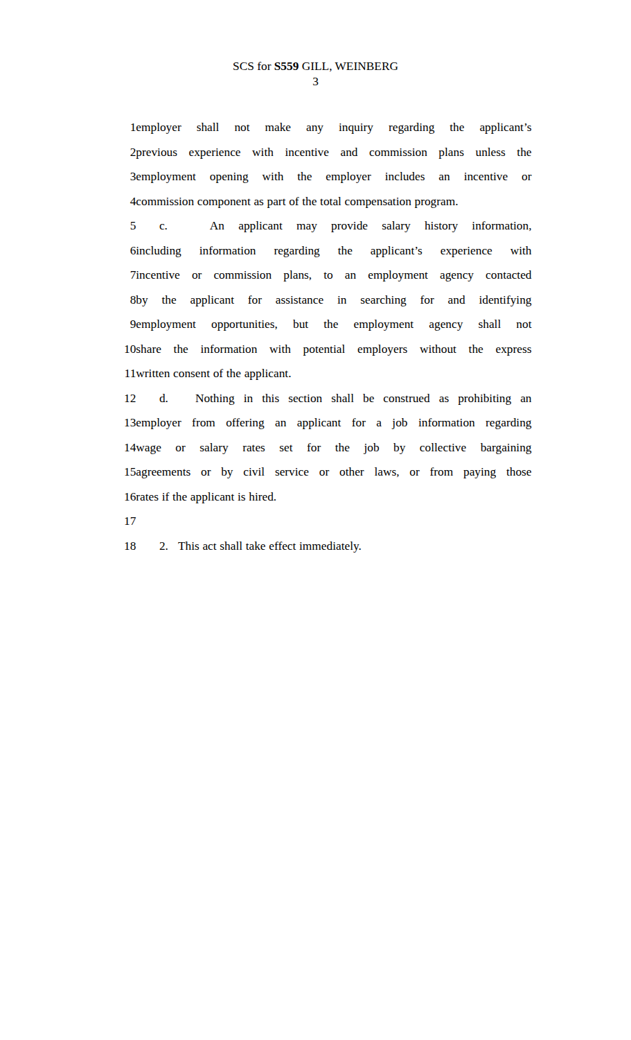SCS for S559 GILL, WEINBERG
3
| 1 | employer shall not make any inquiry regarding the applicant’s |
| 2 | previous experience with incentive and commission plans unless the |
| 3 | employment opening with the employer includes an incentive or |
| 4 | commission component as part of the total compensation program. |
| 5 | c. An applicant may provide salary history information, |
| 6 | including information regarding the applicant’s experience with |
| 7 | incentive or commission plans, to an employment agency contacted |
| 8 | by the applicant for assistance in searching for and identifying |
| 9 | employment opportunities, but the employment agency shall not |
| 10 | share the information with potential employers without the express |
| 11 | written consent of the applicant. |
| 12 | d. Nothing in this section shall be construed as prohibiting an |
| 13 | employer from offering an applicant for a job information regarding |
| 14 | wage or salary rates set for the job by collective bargaining |
| 15 | agreements or by civil service or other laws, or from paying those |
| 16 | rates if the applicant is hired. |
| 17 | |
| 18 | 2. This act shall take effect immediately. |